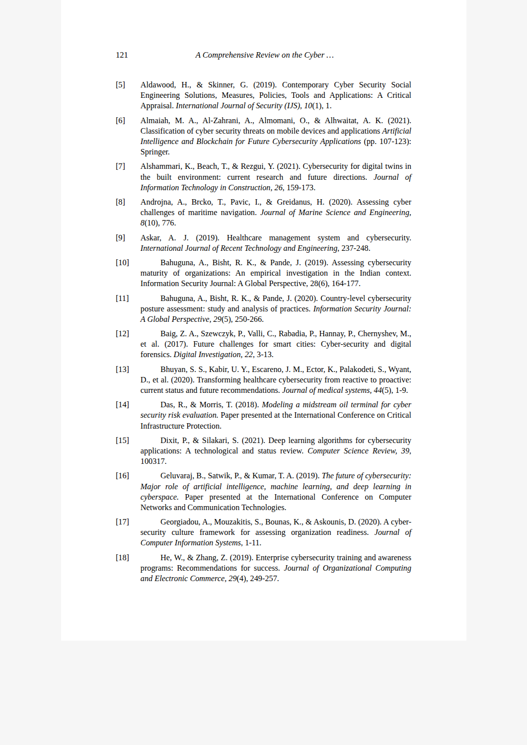121
A Comprehensive Review on the Cyber …
[5] Aldawood, H., & Skinner, G. (2019). Contemporary Cyber Security Social Engineering Solutions, Measures, Policies, Tools and Applications: A Critical Appraisal. International Journal of Security (IJS), 10(1), 1.
[6] Almaiah, M. A., Al-Zahrani, A., Almomani, O., & Alhwaitat, A. K. (2021). Classification of cyber security threats on mobile devices and applications Artificial Intelligence and Blockchain for Future Cybersecurity Applications (pp. 107-123): Springer.
[7] Alshammari, K., Beach, T., & Rezgui, Y. (2021). Cybersecurity for digital twins in the built environment: current research and future directions. Journal of Information Technology in Construction, 26, 159-173.
[8] Androjna, A., Brcko, T., Pavic, I., & Greidanus, H. (2020). Assessing cyber challenges of maritime navigation. Journal of Marine Science and Engineering, 8(10), 776.
[9] Askar, A. J. (2019). Healthcare management system and cybersecurity. International Journal of Recent Technology and Engineering, 237-248.
[10] Bahuguna, A., Bisht, R. K., & Pande, J. (2019). Assessing cybersecurity maturity of organizations: An empirical investigation in the Indian context. Information Security Journal: A Global Perspective, 28(6), 164-177.
[11] Bahuguna, A., Bisht, R. K., & Pande, J. (2020). Country-level cybersecurity posture assessment: study and analysis of practices. Information Security Journal: A Global Perspective, 29(5), 250-266.
[12] Baig, Z. A., Szewczyk, P., Valli, C., Rabadia, P., Hannay, P., Chernyshev, M., et al. (2017). Future challenges for smart cities: Cyber-security and digital forensics. Digital Investigation, 22, 3-13.
[13] Bhuyan, S. S., Kabir, U. Y., Escareno, J. M., Ector, K., Palakodeti, S., Wyant, D., et al. (2020). Transforming healthcare cybersecurity from reactive to proactive: current status and future recommendations. Journal of medical systems, 44(5), 1-9.
[14] Das, R., & Morris, T. (2018). Modeling a midstream oil terminal for cyber security risk evaluation. Paper presented at the International Conference on Critical Infrastructure Protection.
[15] Dixit, P., & Silakari, S. (2021). Deep learning algorithms for cybersecurity applications: A technological and status review. Computer Science Review, 39, 100317.
[16] Geluvaraj, B., Satwik, P., & Kumar, T. A. (2019). The future of cybersecurity: Major role of artificial intelligence, machine learning, and deep learning in cyberspace. Paper presented at the International Conference on Computer Networks and Communication Technologies.
[17] Georgiadou, A., Mouzakitis, S., Bounas, K., & Askounis, D. (2020). A cyber-security culture framework for assessing organization readiness. Journal of Computer Information Systems, 1-11.
[18] He, W., & Zhang, Z. (2019). Enterprise cybersecurity training and awareness programs: Recommendations for success. Journal of Organizational Computing and Electronic Commerce, 29(4), 249-257.